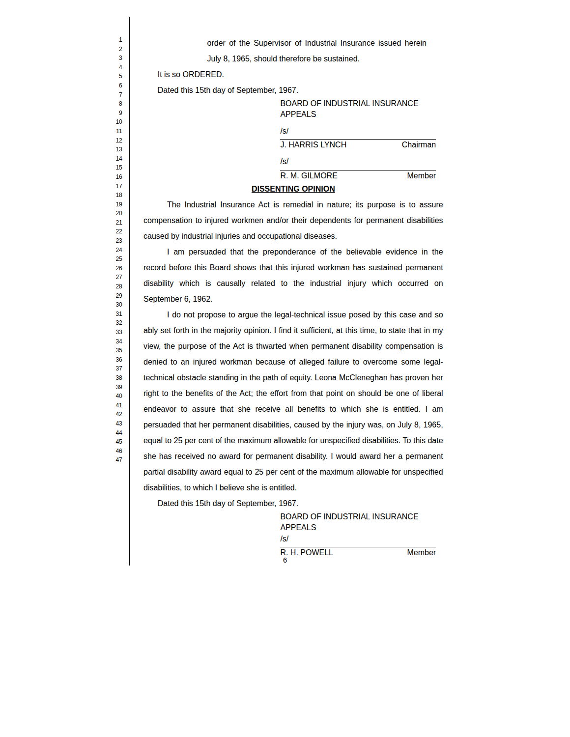1
2
3
4
5
6
7
8
9
10
11
12
13
14
15
16
17
18
19
20
21
22
23
24
25
26
27
28
29
30
31
32
33
34
35
36
37
38
39
40
41
42
43
44
45
46
47
order of the Supervisor of Industrial Insurance issued herein July 8, 1965, should therefore be sustained.
It is so ORDERED.
Dated this 15th day of September, 1967.
BOARD OF INDUSTRIAL INSURANCE APPEALS
/s/
J. HARRIS LYNCH Chairman
/s/
R. M. GILMORE Member
DISSENTING OPINION
The Industrial Insurance Act is remedial in nature; its purpose is to assure compensation to injured workmen and/or their dependents for permanent disabilities caused by industrial injuries and occupational diseases.
I am persuaded that the preponderance of the believable evidence in the record before this Board shows that this injured workman has sustained permanent disability which is causally related to the industrial injury which occurred on September 6, 1962.
I do not propose to argue the legal-technical issue posed by this case and so ably set forth in the majority opinion. I find it sufficient, at this time, to state that in my view, the purpose of the Act is thwarted when permanent disability compensation is denied to an injured workman because of alleged failure to overcome some legal-technical obstacle standing in the path of equity. Leona McCleneghan has proven her right to the benefits of the Act; the effort from that point on should be one of liberal endeavor to assure that she receive all benefits to which she is entitled. I am persuaded that her permanent disabilities, caused by the injury was, on July 8, 1965, equal to 25 per cent of the maximum allowable for unspecified disabilities. To this date she has received no award for permanent disability. I would award her a permanent partial disability award equal to 25 per cent of the maximum allowable for unspecified disabilities, to which I believe she is entitled.
Dated this 15th day of September, 1967.
BOARD OF INDUSTRIAL INSURANCE APPEALS
/s/
R. H. POWELL Member
6